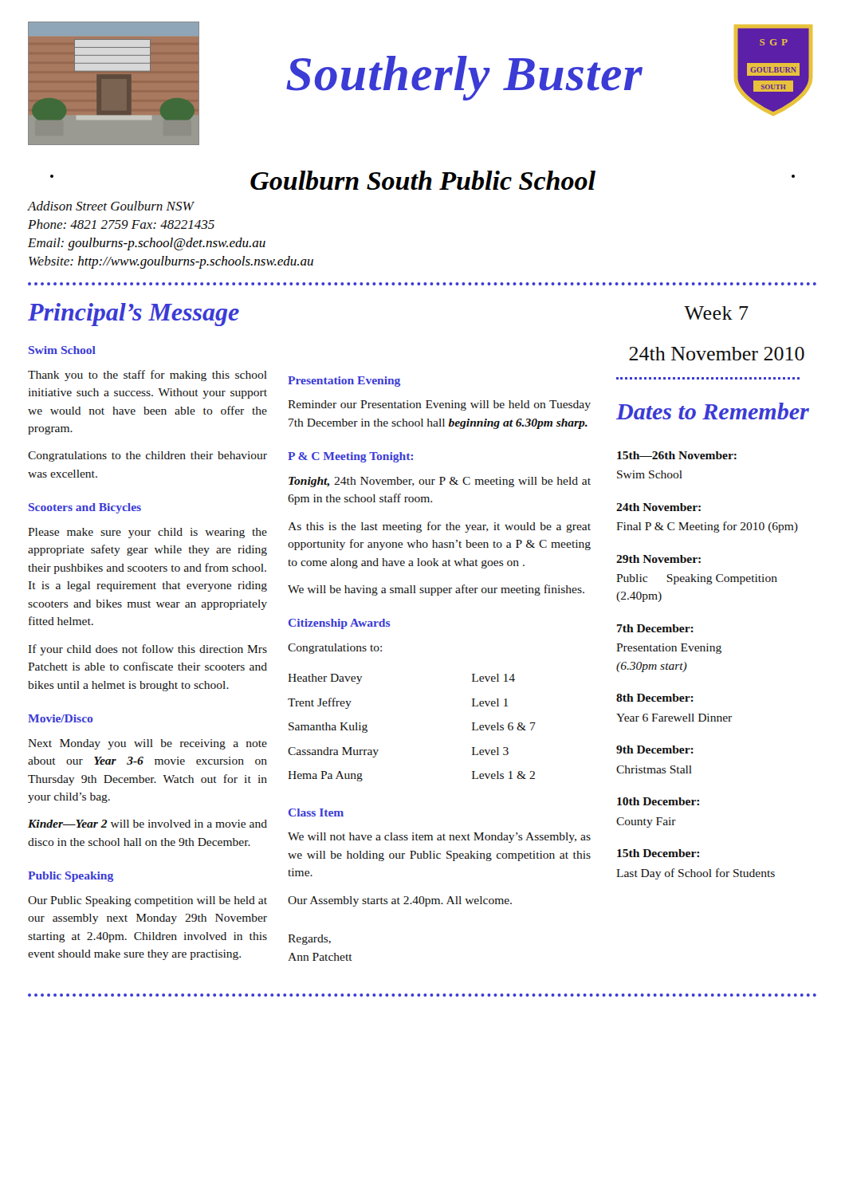Southerly Buster
G S P GOULBURN SOUTH
Goulburn South Public School
Addison Street Goulburn NSW
Phone: 4821 2759 Fax: 48221435
Email: goulburns-p.school@det.nsw.edu.au
Website: http://www.goulburns-p.schools.nsw.edu.au
Principal’s Message
Swim School
Thank you to the staff for making this school initiative such a success. Without your support we would not have been able to offer the program.
Congratulations to the children their behaviour was excellent.
Scooters and Bicycles
Please make sure your child is wearing the appropriate safety gear while they are riding their pushbikes and scooters to and from school. It is a legal requirement that everyone riding scooters and bikes must wear an appropriately fitted helmet.
If your child does not follow this direction Mrs Patchett is able to confiscate their scooters and bikes until a helmet is brought to school.
Movie/Disco
Next Monday you will be receiving a note about our Year 3-6 movie excursion on Thursday 9th December. Watch out for it in your child’s bag.
Kinder—Year 2 will be involved in a movie and disco in the school hall on the 9th December.
Public Speaking
Our Public Speaking competition will be held at our assembly next Monday 29th November starting at 2.40pm. Children involved in this event should make sure they are practising.
Presentation Evening
Reminder our Presentation Evening will be held on Tuesday 7th December in the school hall beginning at 6.30pm sharp.
P & C Meeting Tonight:
Tonight, 24th November, our P & C meeting will be held at 6pm in the school staff room.
As this is the last meeting for the year, it would be a great opportunity for anyone who hasn’t been to a P & C meeting to come along and have a look at what goes on .
We will be having a small supper after our meeting finishes.
Citizenship Awards
Congratulations to:
| Heather Davey | Level 14 |
| Trent Jeffrey | Level 1 |
| Samantha Kulig | Levels 6 & 7 |
| Cassandra Murray | Level 3 |
| Hema Pa Aung | Levels 1 & 2 |
Class Item
We will not have a class item at next Monday’s Assembly, as we will be holding our Public Speaking competition at this time.
Our Assembly starts at 2.40pm. All welcome.
Regards,
Ann Patchett
Week 7
24th November 2010
Dates to Remember
15th—26th November:
Swim School
24th November:
Final P & C Meeting for 2010 (6pm)
29th November:
Public Speaking Competition (2.40pm)
7th December:
Presentation Evening
(6.30pm start)
8th December:
Year 6 Farewell Dinner
9th December:
Christmas Stall
10th December:
County Fair
15th December:
Last Day of School for Students